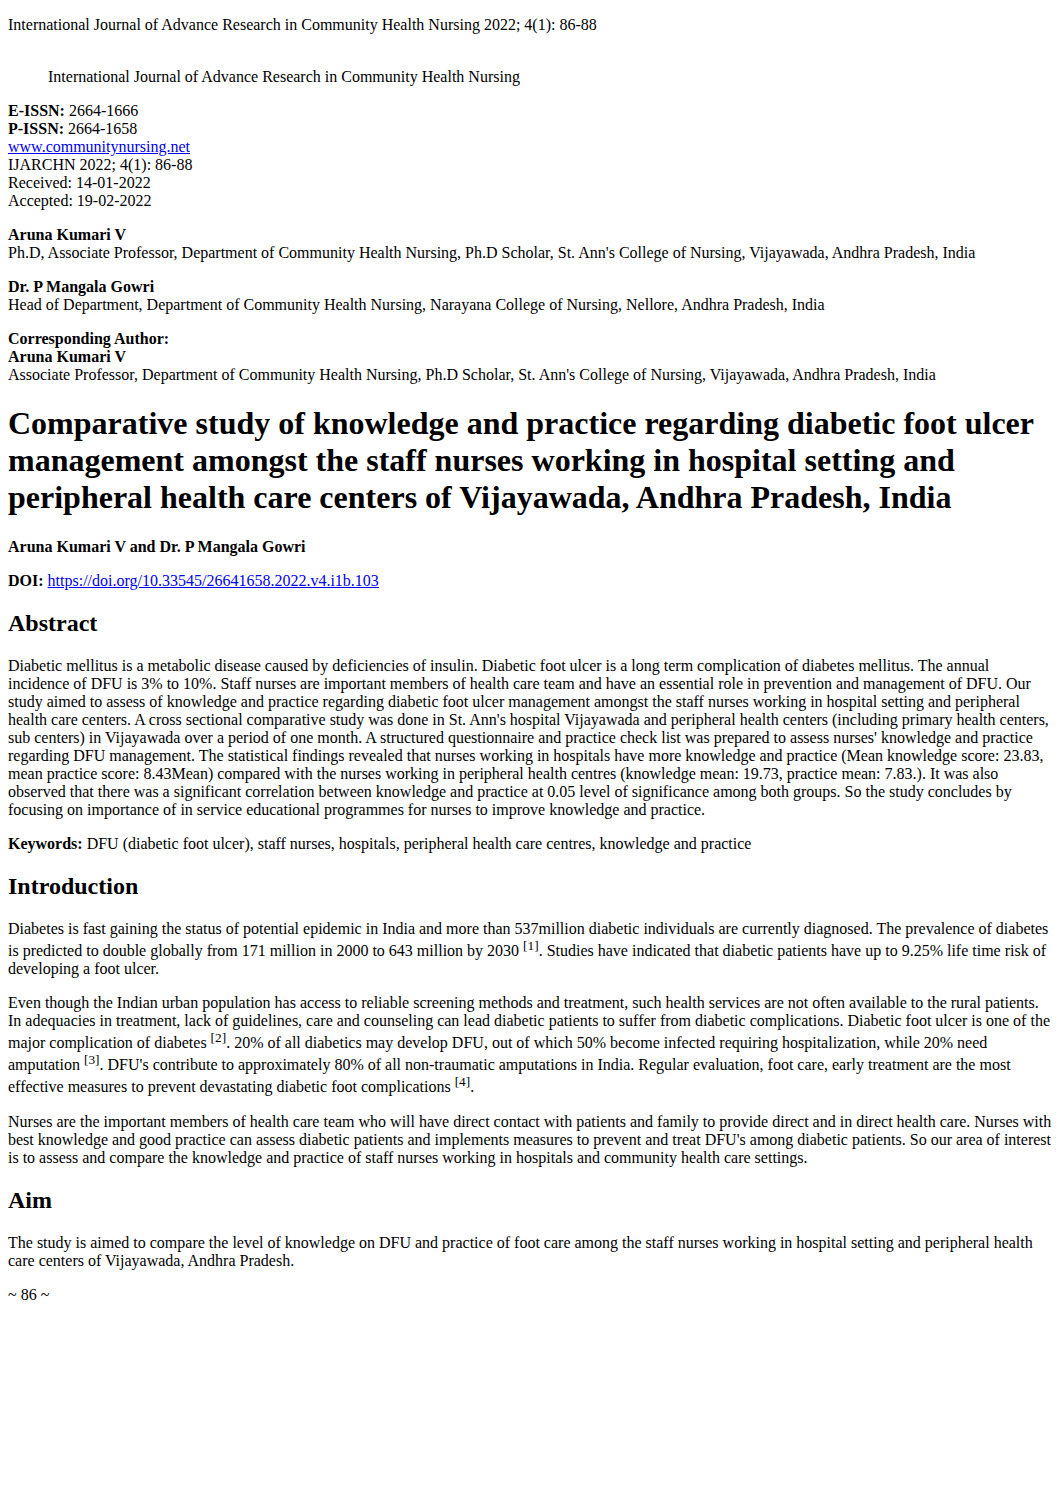International Journal of Advance Research in Community Health Nursing 2022; 4(1): 86-88
International Journal of Advance Research in Community Health Nursing
E-ISSN: 2664-1666
P-ISSN: 2664-1658
www.communitynursing.net
IJARCHN 2022; 4(1): 86-88
Received: 14-01-2022
Accepted: 19-02-2022
Aruna Kumari V
Ph.D, Associate Professor, Department of Community Health Nursing, Ph.D Scholar, St. Ann's College of Nursing, Vijayawada, Andhra Pradesh, India
Dr. P Mangala Gowri
Head of Department, Department of Community Health Nursing, Narayana College of Nursing, Nellore, Andhra Pradesh, India
Corresponding Author:
Aruna Kumari V
Associate Professor, Department of Community Health Nursing, Ph.D Scholar, St. Ann's College of Nursing, Vijayawada, Andhra Pradesh, India
Comparative study of knowledge and practice regarding diabetic foot ulcer management amongst the staff nurses working in hospital setting and peripheral health care centers of Vijayawada, Andhra Pradesh, India
Aruna Kumari V and Dr. P Mangala Gowri
DOI: https://doi.org/10.33545/26641658.2022.v4.i1b.103
Abstract
Diabetic mellitus is a metabolic disease caused by deficiencies of insulin. Diabetic foot ulcer is a long term complication of diabetes mellitus. The annual incidence of DFU is 3% to 10%. Staff nurses are important members of health care team and have an essential role in prevention and management of DFU. Our study aimed to assess of knowledge and practice regarding diabetic foot ulcer management amongst the staff nurses working in hospital setting and peripheral health care centers. A cross sectional comparative study was done in St. Ann's hospital Vijayawada and peripheral health centers (including primary health centers, sub centers) in Vijayawada over a period of one month. A structured questionnaire and practice check list was prepared to assess nurses' knowledge and practice regarding DFU management. The statistical findings revealed that nurses working in hospitals have more knowledge and practice (Mean knowledge score: 23.83, mean practice score: 8.43Mean) compared with the nurses working in peripheral health centres (knowledge mean: 19.73, practice mean: 7.83.). It was also observed that there was a significant correlation between knowledge and practice at 0.05 level of significance among both groups. So the study concludes by focusing on importance of in service educational programmes for nurses to improve knowledge and practice.
Keywords: DFU (diabetic foot ulcer), staff nurses, hospitals, peripheral health care centres, knowledge and practice
Introduction
Diabetes is fast gaining the status of potential epidemic in India and more than 537million diabetic individuals are currently diagnosed. The prevalence of diabetes is predicted to double globally from 171 million in 2000 to 643 million by 2030 [1]. Studies have indicated that diabetic patients have up to 9.25% life time risk of developing a foot ulcer.
Even though the Indian urban population has access to reliable screening methods and treatment, such health services are not often available to the rural patients. In adequacies in treatment, lack of guidelines, care and counseling can lead diabetic patients to suffer from diabetic complications. Diabetic foot ulcer is one of the major complication of diabetes [2]. 20% of all diabetics may develop DFU, out of which 50% become infected requiring hospitalization, while 20% need amputation [3]. DFU's contribute to approximately 80% of all non-traumatic amputations in India. Regular evaluation, foot care, early treatment are the most effective measures to prevent devastating diabetic foot complications [4].
Nurses are the important members of health care team who will have direct contact with patients and family to provide direct and in direct health care. Nurses with best knowledge and good practice can assess diabetic patients and implements measures to prevent and treat DFU's among diabetic patients. So our area of interest is to assess and compare the knowledge and practice of staff nurses working in hospitals and community health care settings.
Aim
The study is aimed to compare the level of knowledge on DFU and practice of foot care among the staff nurses working in hospital setting and peripheral health care centers of Vijayawada, Andhra Pradesh.
~ 86 ~